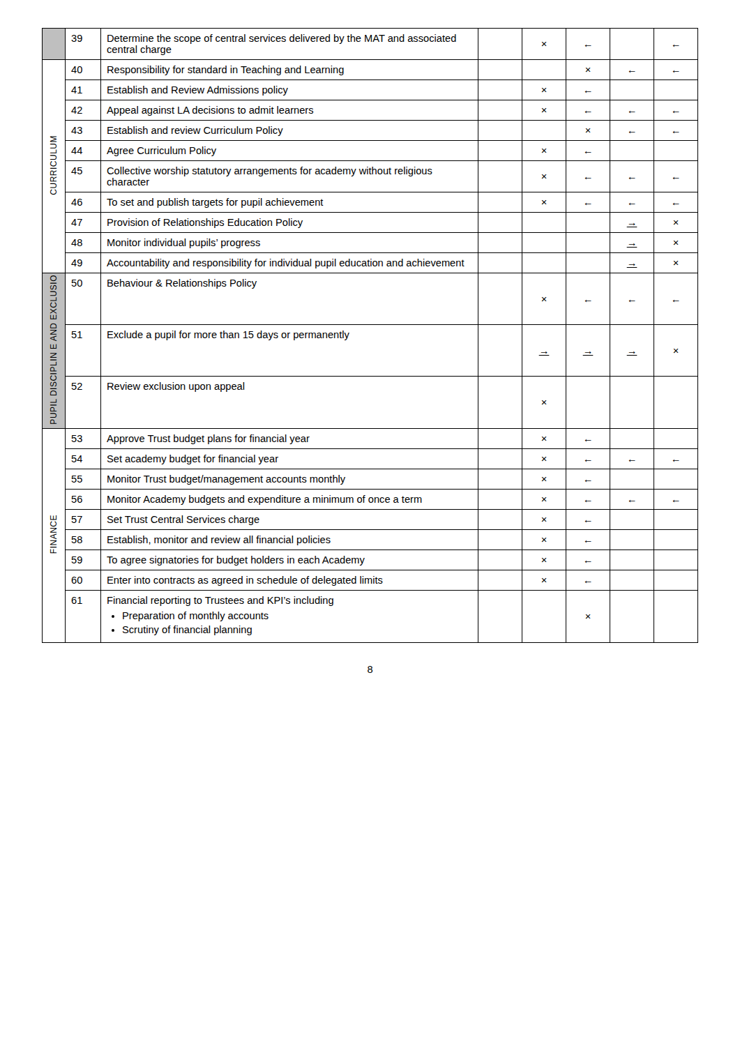| | 39 | Determine the scope of central services delivered by the MAT and associated central charge | | × | ← | | ← |
| CURRICULUM | 40 | Responsibility for standard in Teaching and Learning | | | × | ← | ← |
| 41 | Establish and Review Admissions policy | | × | ← | | |
| 42 | Appeal against LA decisions to admit learners | | × | ← | ← | ← |
| 43 | Establish and review Curriculum Policy | | | × | ← | ← |
| 44 | Agree Curriculum Policy | | × | ← | | |
| 45 | Collective worship statutory arrangements for academy without religious character | | × | ← | ← | ← |
| 46 | To set and publish targets for pupil achievement | | × | ← | ← | ← |
| 47 | Provision of Relationships Education Policy | | | | → | × |
| 48 | Monitor individual pupils’ progress | | | | → | × |
| 49 | Accountability and responsibility for individual pupil education and achievement | | | | → | × |
| PUPIL DISCIPLIN E AND EXCLUSIO | 50 | Behaviour & Relationships Policy | | × | ← | ← | ← |
| 51 | Exclude a pupil for more than 15 days or permanently | | → | → | → | × |
| 52 | Review exclusion upon appeal | | × | | | |
| FINANCE | 53 | Approve Trust budget plans for financial year | | × | ← | | |
| 54 | Set academy budget for financial year | | × | ← | ← | ← |
| 55 | Monitor Trust budget/management accounts monthly | | × | ← | | |
| 56 | Monitor Academy budgets and expenditure a minimum of once a term | | × | ← | ← | ← |
| 57 | Set Trust Central Services charge | | × | ← | | |
| 58 | Establish, monitor and review all financial policies | | × | ← | | |
| 59 | To agree signatories for budget holders in each Academy | | × | ← | | |
| 60 | Enter into contracts as agreed in schedule of delegated limits | | × | ← | | |
| 61 | Financial reporting to Trustees and KPI’s including Preparation of monthly accounts Scrutiny of financial planning | | | × | | |
8